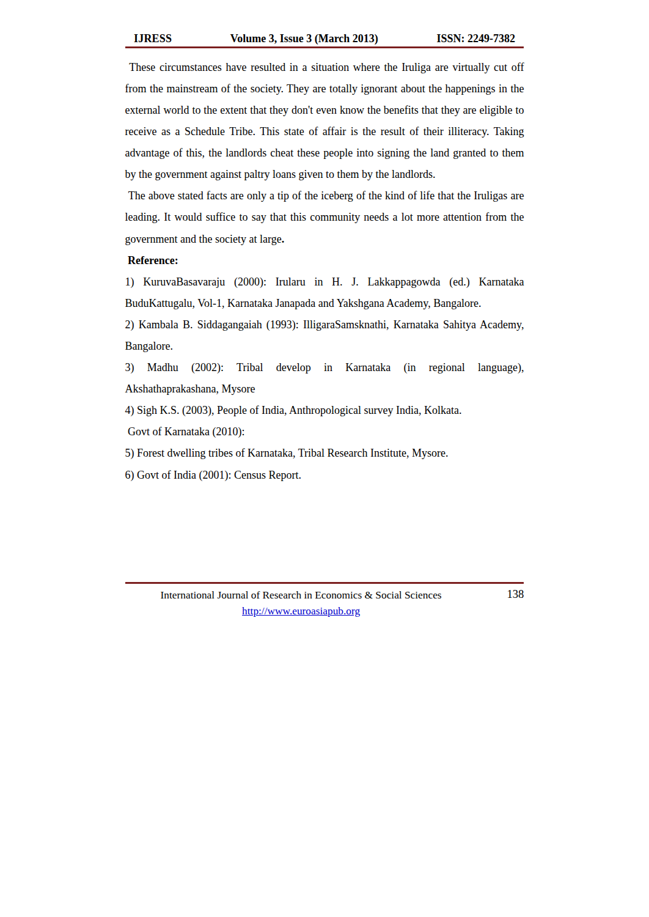IJRESS Volume 3, Issue 3 (March 2013) ISSN: 2249-7382
These circumstances have resulted in a situation where the Iruliga are virtually cut off from the mainstream of the society. They are totally ignorant about the happenings in the external world to the extent that they don't even know the benefits that they are eligible to receive as a Schedule Tribe. This state of affair is the result of their illiteracy. Taking advantage of this, the landlords cheat these people into signing the land granted to them by the government against paltry loans given to them by the landlords.
The above stated facts are only a tip of the iceberg of the kind of life that the Iruligas are leading. It would suffice to say that this community needs a lot more attention from the government and the society at large.
Reference:
1) KuruvaBasavaraju (2000): Irularu in H. J. Lakkappagowda (ed.) Karnataka BuduKattugalu, Vol-1, Karnataka Janapada and Yakshgana Academy, Bangalore.
2) Kambala B. Siddagangaiah (1993): IlligaraSamsknathi, Karnataka Sahitya Academy, Bangalore.
3) Madhu (2002): Tribal develop in Karnataka (in regional language), Akshathaprakashana, Mysore
4) Sigh K.S. (2003), People of India, Anthropological survey India, Kolkata.
Govt of Karnataka (2010):
5) Forest dwelling tribes of Karnataka, Tribal Research Institute, Mysore.
6) Govt of India (2001): Census Report.
International Journal of Research in Economics & Social Sciences
http://www.euroasiapub.org
138